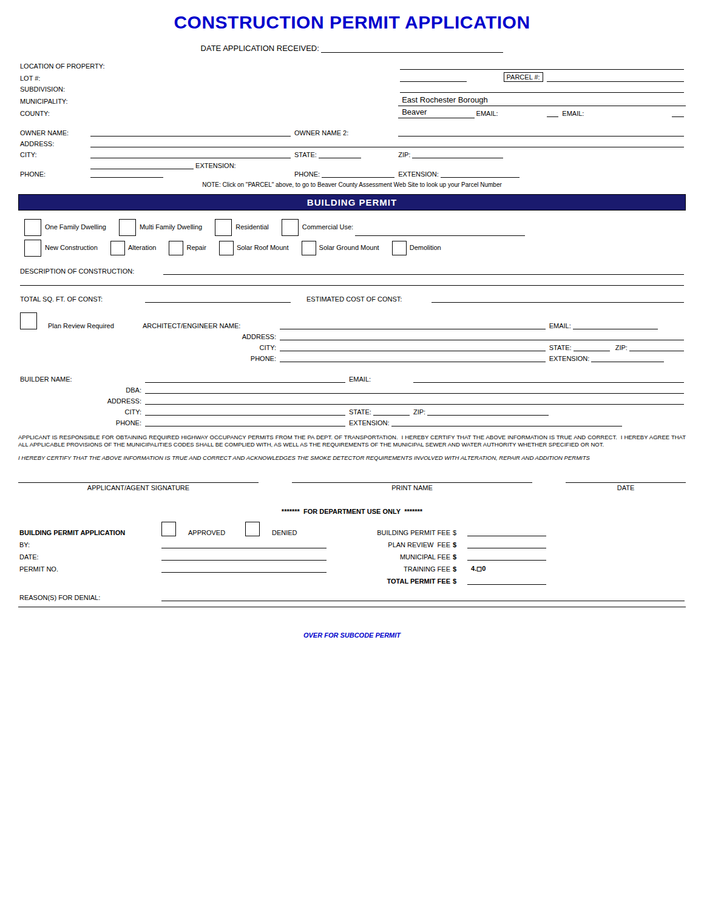CONSTRUCTION PERMIT APPLICATION
DATE APPLICATION RECEIVED:
| LOCATION OF PROPERTY: | |
| LOT #: | | PARCEL #: | |
| SUBDIVISION: | |
| MUNICIPALITY: | East Rochester Borough |
| COUNTY: | Beaver | EMAIL: | | EMAIL: | |
| OWNER NAME: | | OWNER NAME 2: | |
| ADDRESS: | |
| CITY: | | STATE: | ZIP: |
| PHONE: | EXTENSION: | PHONE: | EXTENSION: |
NOTE: Click on "PARCEL" above, to go to Beaver County Assessment Web Site to look up your Parcel Number
BUILDING PERMIT
One Family Dwelling Multi Family Dwelling Residential Commercial Use:
New Construction Alteration Repair Solar Roof Mount Solar Ground Mount Demolition
| DESCRIPTION OF CONSTRUCTION: | |
| TOTAL SQ. FT. OF CONST: | | ESTIMATED COST OF CONST: | |
| | Plan Review Required | ARCHITECT/ENGINEER NAME: | | EMAIL: |
| | ADDRESS: | |
| | CITY: | | STATE: ZIP: |
| | PHONE: | | EXTENSION: |
| BUILDER NAME: | | EMAIL: | |
| DBA: | |
| ADDRESS: | |
| CITY: | | STATE: | ZIP: |
| PHONE: | | EXTENSION: |
APPLICANT IS RESPONSIBLE FOR OBTAINING REQUIRED HIGHWAY OCCUPANCY PERMITS FROM THE PA DEPT. OF TRANSPORTATION. I HEREBY CERTIFY THAT THE ABOVE INFORMATION IS TRUE AND CORRECT. I HEREBY AGREE THAT ALL APPLICABLE PROVISIONS OF THE MUNICIPALITIES CODES SHALL BE COMPLIED WITH, AS WELL AS THE REQUIREMENTS OF THE MUNICIPAL SEWER AND WATER AUTHORITY WHETHER SPECIFIED OR NOT.
I HEREBY CERTIFY THAT THE ABOVE INFORMATION IS TRUE AND CORRECT AND ACKNOWLEDGES THE SMOKE DETECTOR REQUIREMENTS INVOLVED WITH ALTERATION, REPAIR AND ADDITION PERMITS
| APPLICANT/AGENT SIGNATURE | | PRINT NAME | | DATE |
******* FOR DEPARTMENT USE ONLY *******
| BUILDING PERMIT APPLICATION | | APPROVED | | DENIED | BUILDING PERMIT FEE | $ | |
| BY: | | PLAN REVIEW FEE | $ | |
| DATE: | | MUNICIPAL FEE | $ | |
| PERMIT NO. | | TRAINING FEE | $ | 4.◻0 |
| | TOTAL PERMIT FEE | $ | |
| REASON(S) FOR DENIAL: | |
OVER FOR SUBCODE PERMIT